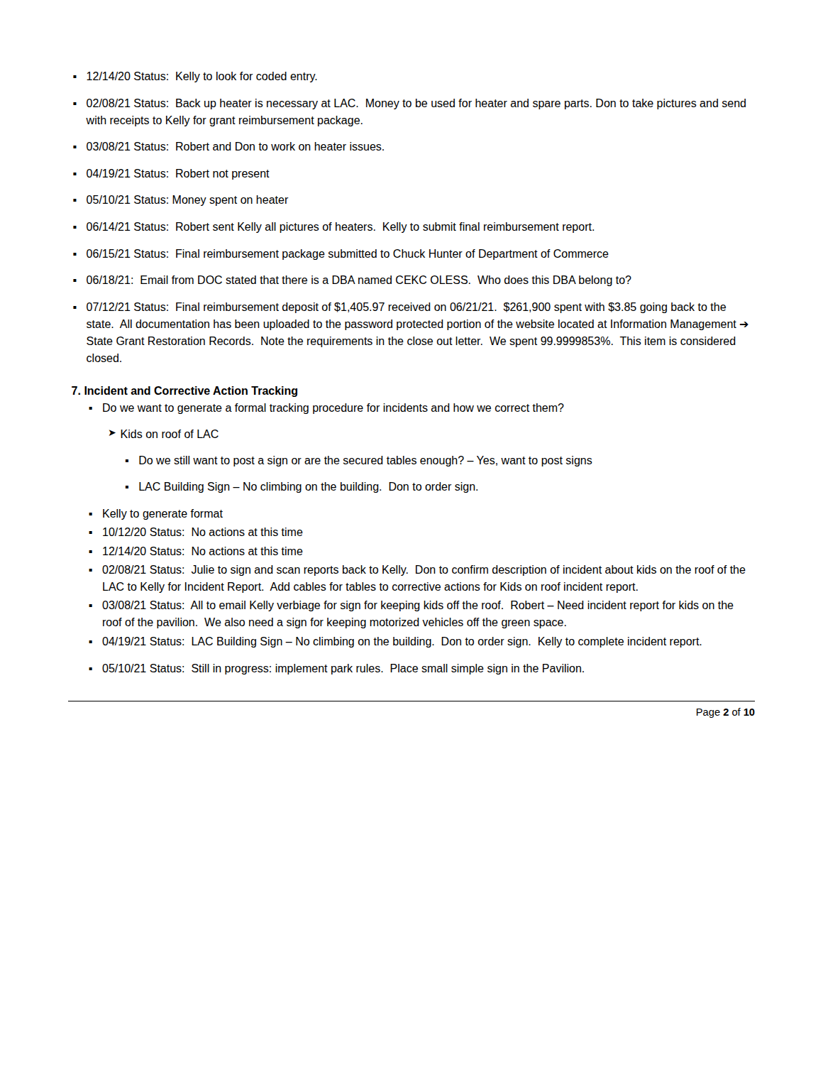12/14/20 Status: Kelly to look for coded entry.
02/08/21 Status: Back up heater is necessary at LAC. Money to be used for heater and spare parts. Don to take pictures and send with receipts to Kelly for grant reimbursement package.
03/08/21 Status: Robert and Don to work on heater issues.
04/19/21 Status: Robert not present
05/10/21 Status: Money spent on heater
06/14/21 Status: Robert sent Kelly all pictures of heaters. Kelly to submit final reimbursement report.
06/15/21 Status: Final reimbursement package submitted to Chuck Hunter of Department of Commerce
06/18/21: Email from DOC stated that there is a DBA named CEKC OLESS. Who does this DBA belong to?
07/12/21 Status: Final reimbursement deposit of $1,405.97 received on 06/21/21. $261,900 spent with $3.85 going back to the state. All documentation has been uploaded to the password protected portion of the website located at Information Management ➔ State Grant Restoration Records. Note the requirements in the close out letter. We spent 99.9999853%. This item is considered closed.
Incident and Corrective Action Tracking
Do we want to generate a formal tracking procedure for incidents and how we correct them?
Kids on roof of LAC
Do we still want to post a sign or are the secured tables enough? – Yes, want to post signs
LAC Building Sign – No climbing on the building. Don to order sign.
Kelly to generate format
10/12/20 Status: No actions at this time
12/14/20 Status: No actions at this time
02/08/21 Status: Julie to sign and scan reports back to Kelly. Don to confirm description of incident about kids on the roof of the LAC to Kelly for Incident Report. Add cables for tables to corrective actions for Kids on roof incident report.
03/08/21 Status: All to email Kelly verbiage for sign for keeping kids off the roof. Robert – Need incident report for kids on the roof of the pavilion. We also need a sign for keeping motorized vehicles off the green space.
04/19/21 Status: LAC Building Sign – No climbing on the building. Don to order sign. Kelly to complete incident report.
05/10/21 Status: Still in progress: implement park rules. Place small simple sign in the Pavilion.
Page 2 of 10